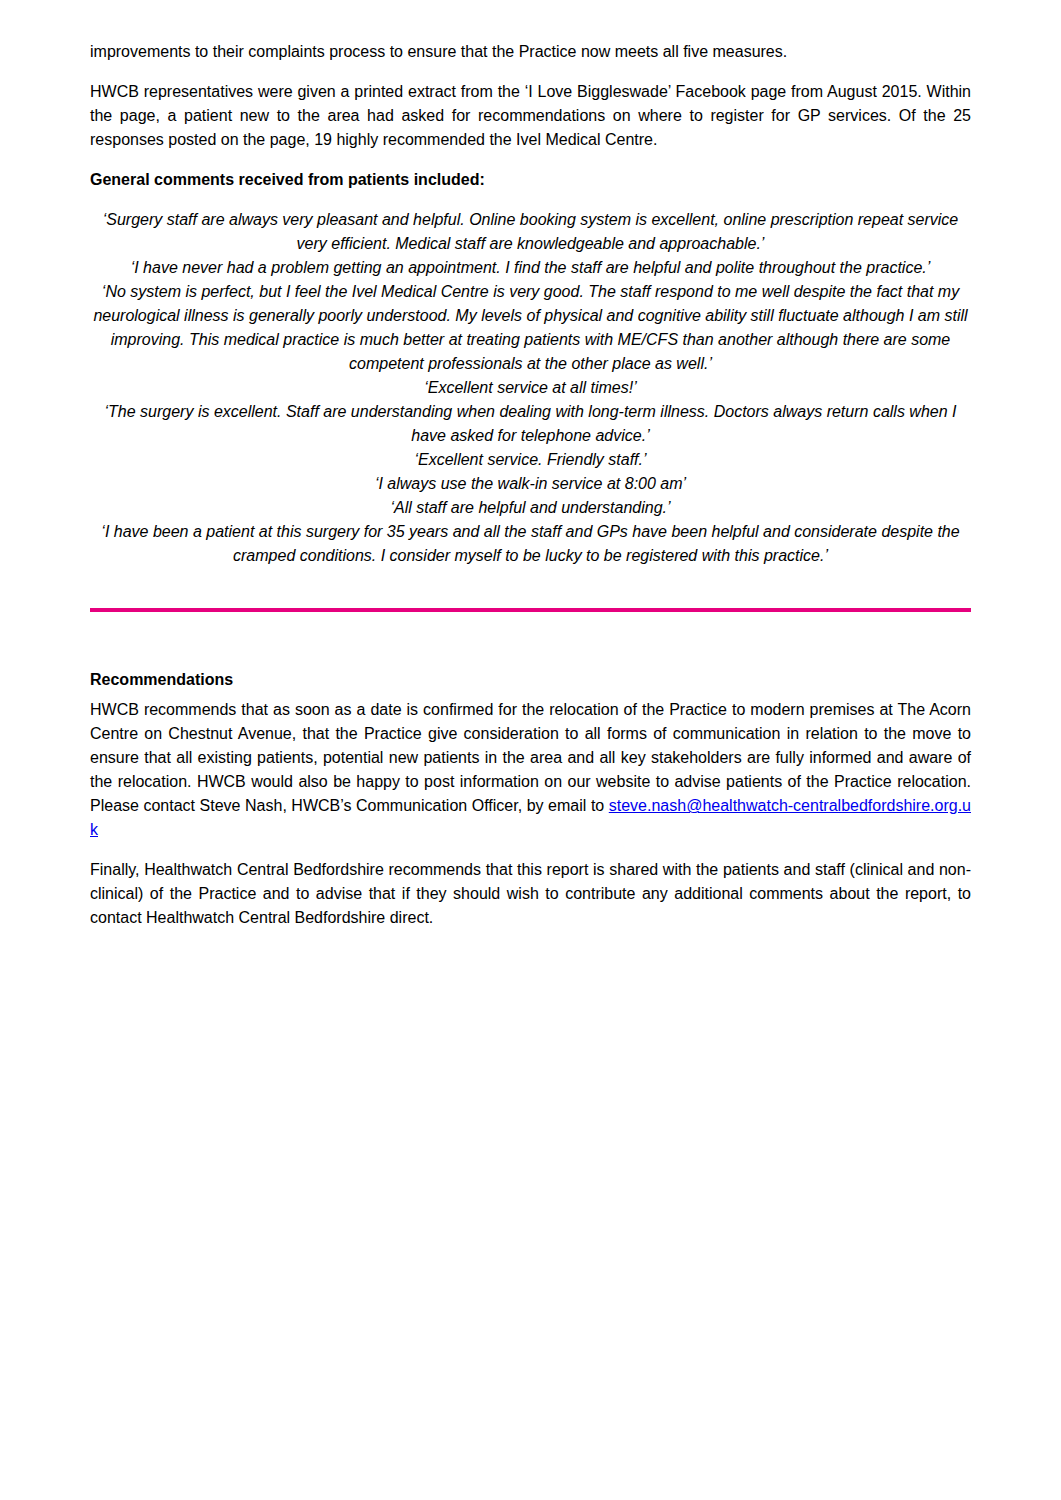improvements to their complaints process to ensure that the Practice now meets all five measures.
HWCB representatives were given a printed extract from the ‘I Love Biggleswade’ Facebook page from August 2015. Within the page, a patient new to the area had asked for recommendations on where to register for GP services. Of the 25 responses posted on the page, 19 highly recommended the Ivel Medical Centre.
General comments received from patients included:
‘Surgery staff are always very pleasant and helpful. Online booking system is excellent, online prescription repeat service very efficient. Medical staff are knowledgeable and approachable.’
‘I have never had a problem getting an appointment. I find the staff are helpful and polite throughout the practice.’
‘No system is perfect, but I feel the Ivel Medical Centre is very good. The staff respond to me well despite the fact that my neurological illness is generally poorly understood. My levels of physical and cognitive ability still fluctuate although I am still improving. This medical practice is much better at treating patients with ME/CFS than another although there are some competent professionals at the other place as well.’
‘Excellent service at all times!’
‘The surgery is excellent. Staff are understanding when dealing with long-term illness. Doctors always return calls when I have asked for telephone advice.’
‘Excellent service. Friendly staff.’
‘I always use the walk-in service at 8:00 am’
‘All staff are helpful and understanding.’
‘I have been a patient at this surgery for 35 years and all the staff and GPs have been helpful and considerate despite the cramped conditions. I consider myself to be lucky to be registered with this practice.’
Recommendations
HWCB recommends that as soon as a date is confirmed for the relocation of the Practice to modern premises at The Acorn Centre on Chestnut Avenue, that the Practice give consideration to all forms of communication in relation to the move to ensure that all existing patients, potential new patients in the area and all key stakeholders are fully informed and aware of the relocation. HWCB would also be happy to post information on our website to advise patients of the Practice relocation. Please contact Steve Nash, HWCB’s Communication Officer, by email to steve.nash@healthwatch-centralbedfordshire.org.uk
Finally, Healthwatch Central Bedfordshire recommends that this report is shared with the patients and staff (clinical and non-clinical) of the Practice and to advise that if they should wish to contribute any additional comments about the report, to contact Healthwatch Central Bedfordshire direct.